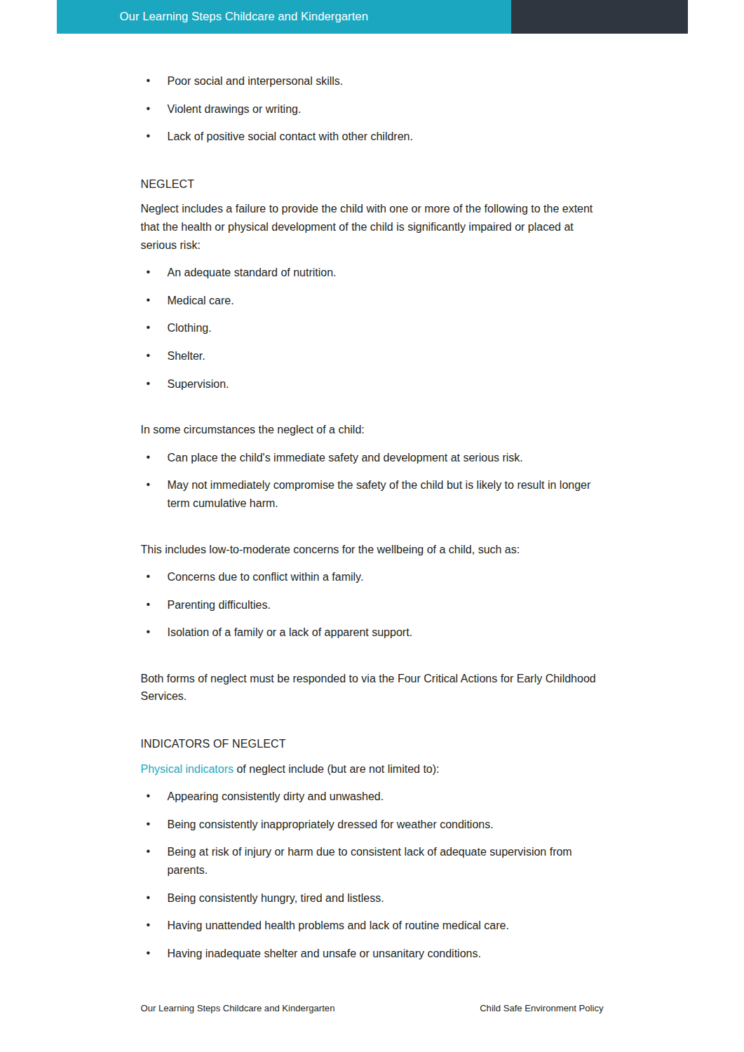Our Learning Steps Childcare and Kindergarten
Poor social and interpersonal skills.
Violent drawings or writing.
Lack of positive social contact with other children.
Neglect
Neglect includes a failure to provide the child with one or more of the following to the extent that the health or physical development of the child is significantly impaired or placed at serious risk:
An adequate standard of nutrition.
Medical care.
Clothing.
Shelter.
Supervision.
In some circumstances the neglect of a child:
Can place the child's immediate safety and development at serious risk.
May not immediately compromise the safety of the child but is likely to result in longer term cumulative harm.
This includes low-to-moderate concerns for the wellbeing of a child, such as:
Concerns due to conflict within a family.
Parenting difficulties.
Isolation of a family or a lack of apparent support.
Both forms of neglect must be responded to via the Four Critical Actions for Early Childhood Services.
Indicators of Neglect
Physical indicators of neglect include (but are not limited to):
Appearing consistently dirty and unwashed.
Being consistently inappropriately dressed for weather conditions.
Being at risk of injury or harm due to consistent lack of adequate supervision from parents.
Being consistently hungry, tired and listless.
Having unattended health problems and lack of routine medical care.
Having inadequate shelter and unsafe or unsanitary conditions.
Our Learning Steps Childcare and Kindergarten
Child Safe Environment Policy